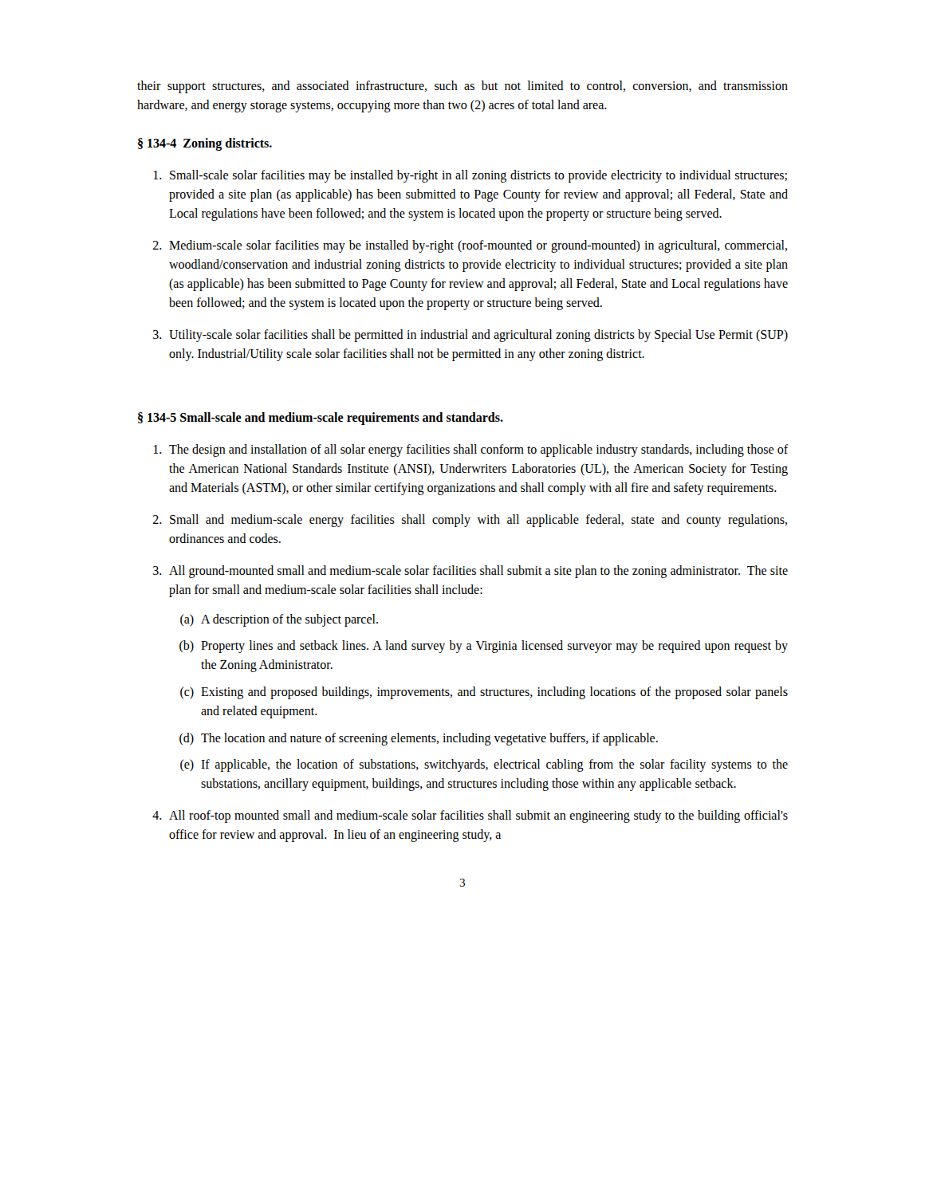their support structures, and associated infrastructure, such as but not limited to control, conversion, and transmission hardware, and energy storage systems, occupying more than two (2) acres of total land area.
§ 134-4 Zoning districts.
Small-scale solar facilities may be installed by-right in all zoning districts to provide electricity to individual structures; provided a site plan (as applicable) has been submitted to Page County for review and approval; all Federal, State and Local regulations have been followed; and the system is located upon the property or structure being served.
Medium-scale solar facilities may be installed by-right (roof-mounted or ground-mounted) in agricultural, commercial, woodland/conservation and industrial zoning districts to provide electricity to individual structures; provided a site plan (as applicable) has been submitted to Page County for review and approval; all Federal, State and Local regulations have been followed; and the system is located upon the property or structure being served.
Utility-scale solar facilities shall be permitted in industrial and agricultural zoning districts by Special Use Permit (SUP) only. Industrial/Utility scale solar facilities shall not be permitted in any other zoning district.
§ 134-5 Small-scale and medium-scale requirements and standards.
The design and installation of all solar energy facilities shall conform to applicable industry standards, including those of the American National Standards Institute (ANSI), Underwriters Laboratories (UL), the American Society for Testing and Materials (ASTM), or other similar certifying organizations and shall comply with all fire and safety requirements.
Small and medium-scale energy facilities shall comply with all applicable federal, state and county regulations, ordinances and codes.
All ground-mounted small and medium-scale solar facilities shall submit a site plan to the zoning administrator. The site plan for small and medium-scale solar facilities shall include:
A description of the subject parcel.
Property lines and setback lines. A land survey by a Virginia licensed surveyor may be required upon request by the Zoning Administrator.
Existing and proposed buildings, improvements, and structures, including locations of the proposed solar panels and related equipment.
The location and nature of screening elements, including vegetative buffers, if applicable.
If applicable, the location of substations, switchyards, electrical cabling from the solar facility systems to the substations, ancillary equipment, buildings, and structures including those within any applicable setback.
All roof-top mounted small and medium-scale solar facilities shall submit an engineering study to the building official's office for review and approval. In lieu of an engineering study, a
3